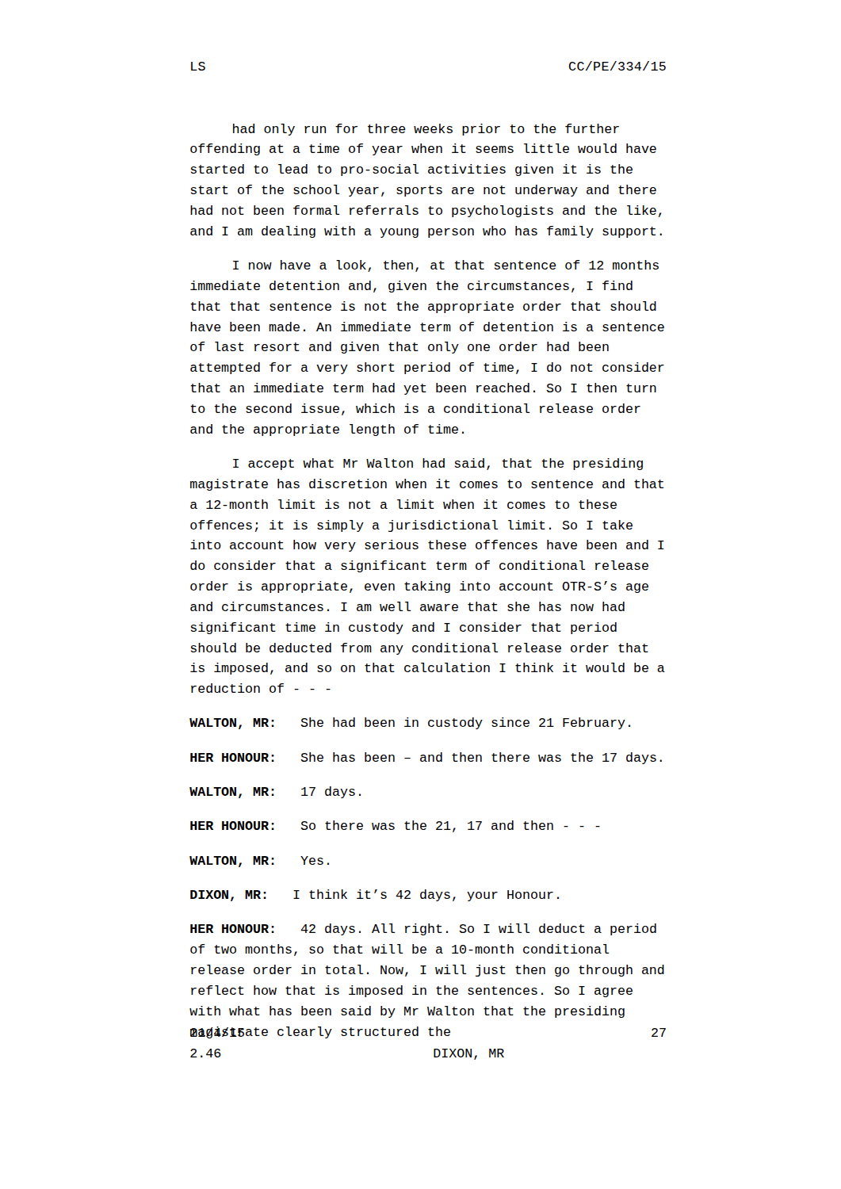LS
CC/PE/334/15
had only run for three weeks prior to the further offending at a time of year when it seems little would have started to lead to pro-social activities given it is the start of the school year, sports are not underway and there had not been formal referrals to psychologists and the like, and I am dealing with a young person who has family support.
I now have a look, then, at that sentence of 12 months immediate detention and, given the circumstances, I find that that sentence is not the appropriate order that should have been made. An immediate term of detention is a sentence of last resort and given that only one order had been attempted for a very short period of time, I do not consider that an immediate term had yet been reached. So I then turn to the second issue, which is a conditional release order and the appropriate length of time.
I accept what Mr Walton had said, that the presiding magistrate has discretion when it comes to sentence and that a 12-month limit is not a limit when it comes to these offences; it is simply a jurisdictional limit. So I take into account how very serious these offences have been and I do consider that a significant term of conditional release order is appropriate, even taking into account OTR-S’s age and circumstances. I am well aware that she has now had significant time in custody and I consider that period should be deducted from any conditional release order that is imposed, and so on that calculation I think it would be a reduction of - - -
WALTON, MR: She had been in custody since 21 February.
HER HONOUR: She has been – and then there was the 17 days.
WALTON, MR: 17 days.
HER HONOUR: So there was the 21, 17 and then - - -
WALTON, MR: Yes.
DIXON, MR: I think it’s 42 days, your Honour.
HER HONOUR: 42 days. All right. So I will deduct a period of two months, so that will be a 10-month conditional release order in total. Now, I will just then go through and reflect how that is imposed in the sentences. So I agree with what has been said by Mr Walton that the presiding magistrate clearly structured the
21/4/15
27
2.46
DIXON, MR